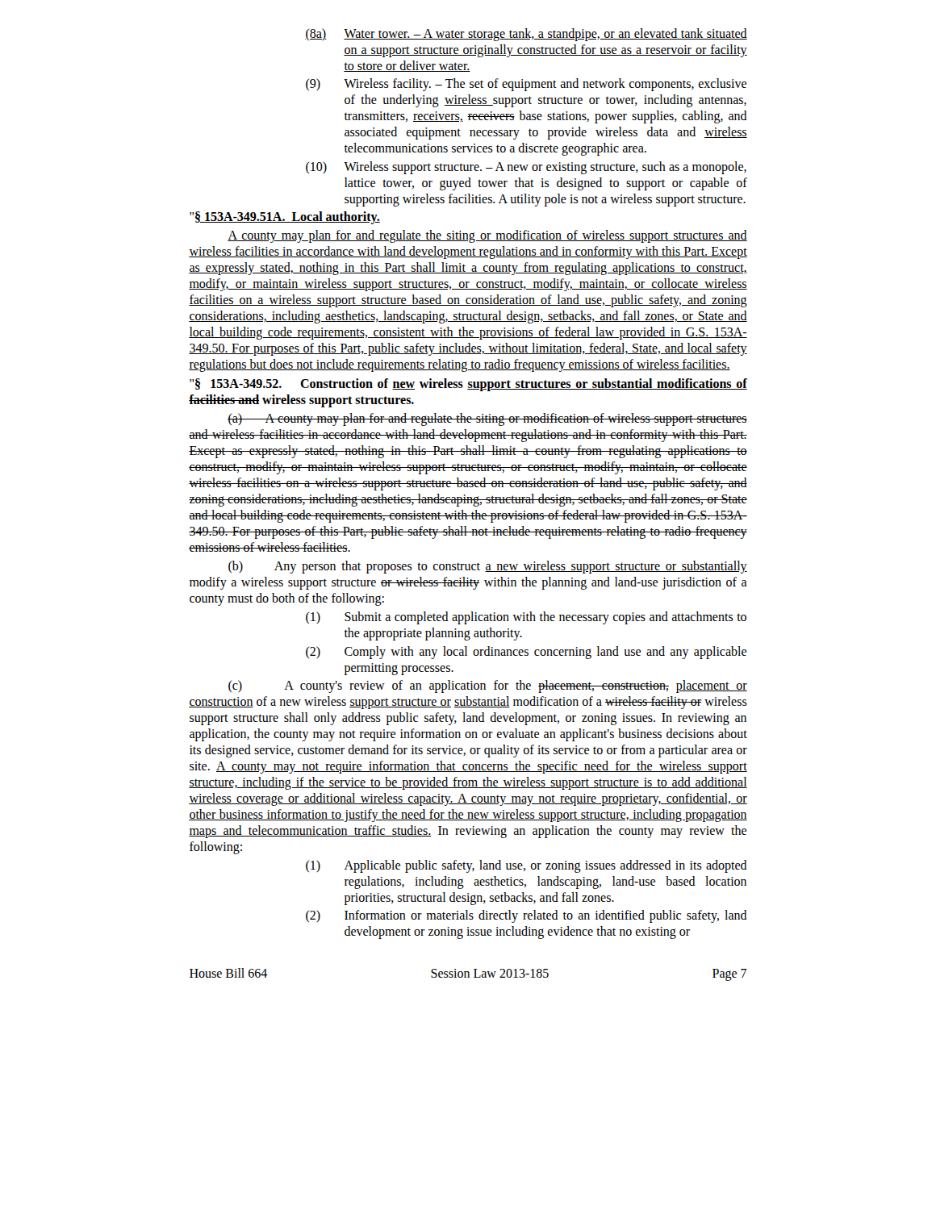(8a) Water tower. – A water storage tank, a standpipe, or an elevated tank situated on a support structure originally constructed for use as a reservoir or facility to store or deliver water.
(9) Wireless facility. – The set of equipment and network components, exclusive of the underlying wireless support structure or tower, including antennas, transmitters, receivers, receivers base stations, power supplies, cabling, and associated equipment necessary to provide wireless data and wireless telecommunications services to a discrete geographic area.
(10) Wireless support structure. – A new or existing structure, such as a monopole, lattice tower, or guyed tower that is designed to support or capable of supporting wireless facilities. A utility pole is not a wireless support structure.
"§ 153A-349.51A. Local authority.
A county may plan for and regulate the siting or modification of wireless support structures and wireless facilities in accordance with land development regulations and in conformity with this Part. Except as expressly stated, nothing in this Part shall limit a county from regulating applications to construct, modify, or maintain wireless support structures, or construct, modify, maintain, or collocate wireless facilities on a wireless support structure based on consideration of land use, public safety, and zoning considerations, including aesthetics, landscaping, structural design, setbacks, and fall zones, or State and local building code requirements, consistent with the provisions of federal law provided in G.S. 153A-349.50. For purposes of this Part, public safety includes, without limitation, federal, State, and local safety regulations but does not include requirements relating to radio frequency emissions of wireless facilities.
"§ 153A-349.52. Construction of new wireless support structures or substantial modifications of facilities and wireless support structures.
(a) A county may plan for and regulate the siting or modification of wireless support structures and wireless facilities in accordance with land development regulations and in conformity with this Part. Except as expressly stated, nothing in this Part shall limit a county from regulating applications to construct, modify, or maintain wireless support structures, or construct, modify, maintain, or collocate wireless facilities on a wireless support structure based on consideration of land use, public safety, and zoning considerations, including aesthetics, landscaping, structural design, setbacks, and fall zones, or State and local building code requirements, consistent with the provisions of federal law provided in G.S. 153A-349.50. For purposes of this Part, public safety shall not include requirements relating to radio frequency emissions of wireless facilities.
(b) Any person that proposes to construct a new wireless support structure or substantially modify a wireless support structure or wireless facility within the planning and land-use jurisdiction of a county must do both of the following:
(1) Submit a completed application with the necessary copies and attachments to the appropriate planning authority.
(2) Comply with any local ordinances concerning land use and any applicable permitting processes.
(c) A county's review of an application for the placement, construction, placement or construction of a new wireless support structure or substantial modification of a wireless facility or wireless support structure shall only address public safety, land development, or zoning issues. In reviewing an application, the county may not require information on or evaluate an applicant's business decisions about its designed service, customer demand for its service, or quality of its service to or from a particular area or site. A county may not require information that concerns the specific need for the wireless support structure, including if the service to be provided from the wireless support structure is to add additional wireless coverage or additional wireless capacity. A county may not require proprietary, confidential, or other business information to justify the need for the new wireless support structure, including propagation maps and telecommunication traffic studies. In reviewing an application the county may review the following:
(1) Applicable public safety, land use, or zoning issues addressed in its adopted regulations, including aesthetics, landscaping, land-use based location priorities, structural design, setbacks, and fall zones.
(2) Information or materials directly related to an identified public safety, land development or zoning issue including evidence that no existing or
House Bill 664 Session Law 2013-185 Page 7